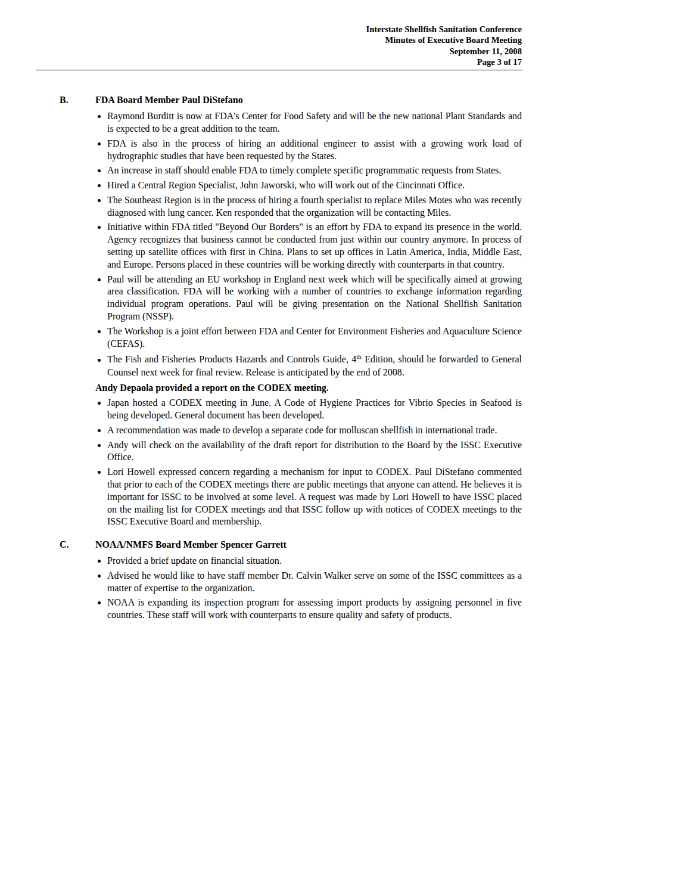Interstate Shellfish Sanitation Conference
Minutes of Executive Board Meeting
September 11, 2008
Page 3 of 17
B. FDA Board Member Paul DiStefano
Raymond Burditt is now at FDA's Center for Food Safety and will be the new national Plant Standards and is expected to be a great addition to the team.
FDA is also in the process of hiring an additional engineer to assist with a growing work load of hydrographic studies that have been requested by the States.
An increase in staff should enable FDA to timely complete specific programmatic requests from States.
Hired a Central Region Specialist, John Jaworski, who will work out of the Cincinnati Office.
The Southeast Region is in the process of hiring a fourth specialist to replace Miles Motes who was recently diagnosed with lung cancer. Ken responded that the organization will be contacting Miles.
Initiative within FDA titled "Beyond Our Borders" is an effort by FDA to expand its presence in the world. Agency recognizes that business cannot be conducted from just within our country anymore. In process of setting up satellite offices with first in China. Plans to set up offices in Latin America, India, Middle East, and Europe. Persons placed in these countries will be working directly with counterparts in that country.
Paul will be attending an EU workshop in England next week which will be specifically aimed at growing area classification. FDA will be working with a number of countries to exchange information regarding individual program operations. Paul will be giving presentation on the National Shellfish Sanitation Program (NSSP).
The Workshop is a joint effort between FDA and Center for Environment Fisheries and Aquaculture Science (CEFAS).
The Fish and Fisheries Products Hazards and Controls Guide, 4th Edition, should be forwarded to General Counsel next week for final review. Release is anticipated by the end of 2008.
Andy Depaola provided a report on the CODEX meeting.
Japan hosted a CODEX meeting in June. A Code of Hygiene Practices for Vibrio Species in Seafood is being developed. General document has been developed.
A recommendation was made to develop a separate code for molluscan shellfish in international trade.
Andy will check on the availability of the draft report for distribution to the Board by the ISSC Executive Office.
Lori Howell expressed concern regarding a mechanism for input to CODEX. Paul DiStefano commented that prior to each of the CODEX meetings there are public meetings that anyone can attend. He believes it is important for ISSC to be involved at some level. A request was made by Lori Howell to have ISSC placed on the mailing list for CODEX meetings and that ISSC follow up with notices of CODEX meetings to the ISSC Executive Board and membership.
C. NOAA/NMFS Board Member Spencer Garrett
Provided a brief update on financial situation.
Advised he would like to have staff member Dr. Calvin Walker serve on some of the ISSC committees as a matter of expertise to the organization.
NOAA is expanding its inspection program for assessing import products by assigning personnel in five countries. These staff will work with counterparts to ensure quality and safety of products.